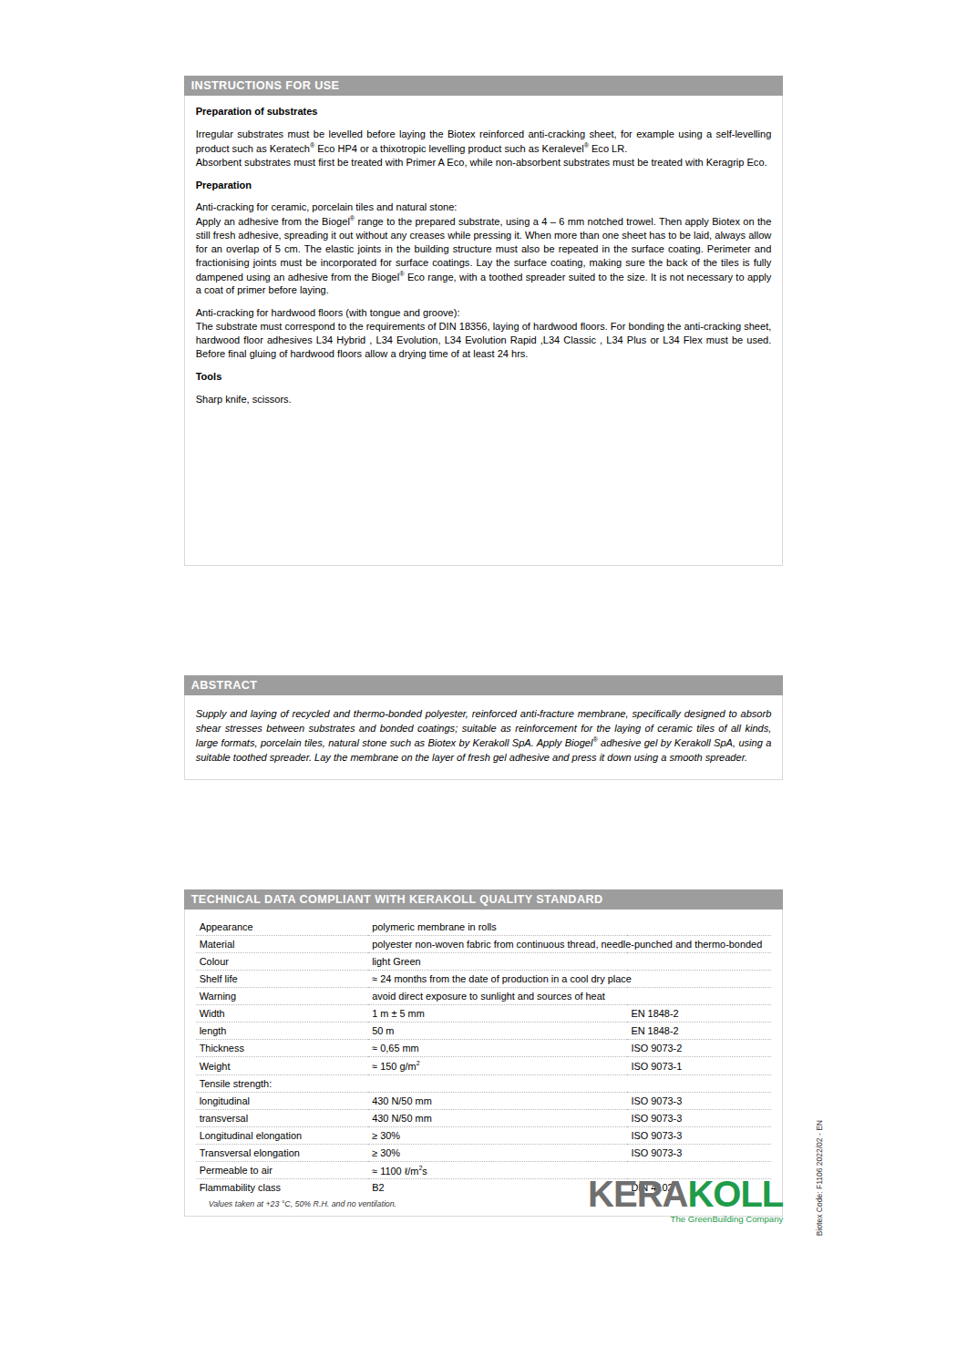INSTRUCTIONS FOR USE
Preparation of substrates
Irregular substrates must be levelled before laying the Biotex reinforced anti-cracking sheet, for example using a self-levelling product such as Keratech® Eco HP4 or a thixotropic levelling product such as Keralevel® Eco LR.
Absorbent substrates must first be treated with Primer A Eco, while non-absorbent substrates must be treated with Keragrip Eco.
Preparation
Anti-cracking for ceramic, porcelain tiles and natural stone:
Apply an adhesive from the Biogel® range to the prepared substrate, using a 4 – 6 mm notched trowel. Then apply Biotex on the still fresh adhesive, spreading it out without any creases while pressing it. When more than one sheet has to be laid, always allow for an overlap of 5 cm. The elastic joints in the building structure must also be repeated in the surface coating. Perimeter and fractionising joints must be incorporated for surface coatings. Lay the surface coating, making sure the back of the tiles is fully dampened using an adhesive from the Biogel® Eco range, with a toothed spreader suited to the size. It is not necessary to apply a coat of primer before laying.
Anti-cracking for hardwood floors (with tongue and groove):
The substrate must correspond to the requirements of DIN 18356, laying of hardwood floors. For bonding the anti-cracking sheet, hardwood floor adhesives L34 Hybrid , L34 Evolution, L34 Evolution Rapid ,L34 Classic , L34 Plus or L34 Flex must be used. Before final gluing of hardwood floors allow a drying time of at least 24 hrs.
Tools
Sharp knife, scissors.
ABSTRACT
Supply and laying of recycled and thermo-bonded polyester, reinforced anti-fracture membrane, specifically designed to absorb shear stresses between substrates and bonded coatings; suitable as reinforcement for the laying of ceramic tiles of all kinds, large formats, porcelain tiles, natural stone such as Biotex by Kerakoll SpA. Apply Biogel® adhesive gel by Kerakoll SpA, using a suitable toothed spreader. Lay the membrane on the layer of fresh gel adhesive and press it down using a smooth spreader.
TECHNICAL DATA COMPLIANT WITH KERAKOLL QUALITY STANDARD
| Appearance | polymeric membrane in rolls | |
| Material | polyester non-woven fabric from continuous thread, needle-punched and thermo-bonded |
| Colour | light Green | |
| Shelf life | ≈ 24 months from the date of production in a cool dry place |
| Warning | avoid direct exposure to sunlight and sources of heat |
| Width | 1 m ± 5 mm | EN 1848-2 |
| length | 50 m | EN 1848-2 |
| Thickness | ≈ 0,65 mm | ISO 9073-2 |
| Weight | ≈ 150 g/m 2 | ISO 9073-1 |
| Tensile strength: | | |
| longitudinal | 430 N/50 mm | ISO 9073-3 |
| transversal | 430 N/50 mm | ISO 9073-3 |
| Longitudinal elongation | ≥ 30% | ISO 9073-3 |
| Transversal elongation | ≥ 30% | ISO 9073-3 |
| Permeable to air | ≈ 1100 ℓ/m 2 s | |
| Flammability class | B2 | DIN 4102 |
Values taken at +23 °C, 50% R.H. and no ventilation.
Biotex Code: F1106 2022/02 - EN
KERA KOLL
The GreenBuilding Company